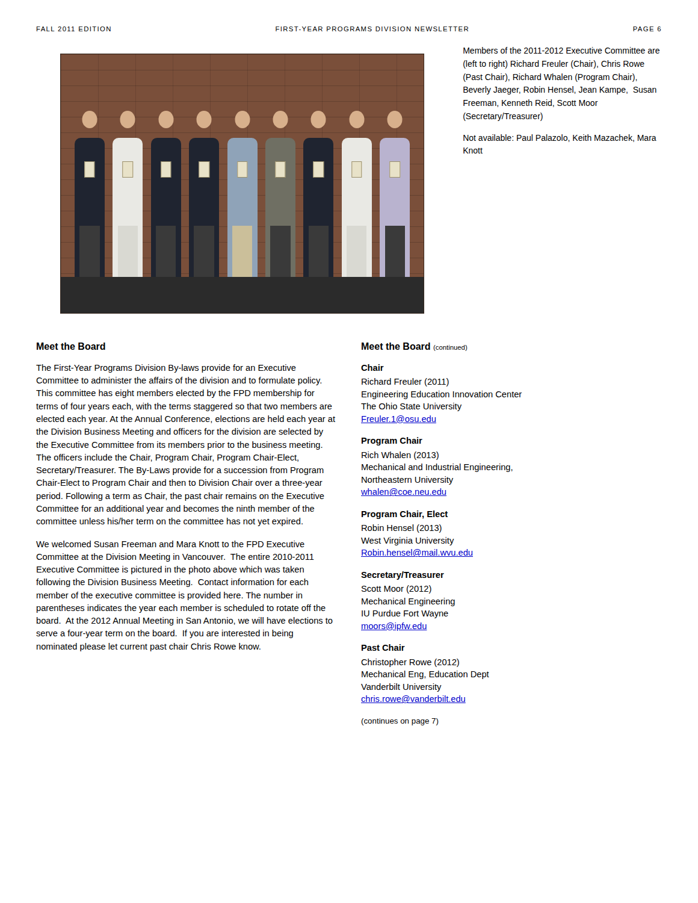FALL 2011 EDITION FIRST-YEAR PROGRAMS DIVISION NEWSLETTER PAGE 6
Members of the 2011-2012 Executive Committee are
(left to right) Richard Freuler (Chair), Chris Rowe (Past Chair), Richard Whalen (Program Chair), Beverly Jaeger, Robin Hensel, Jean Kampe, Susan Freeman, Kenneth Reid, Scott Moor (Secretary/Treasurer)
Not available: Paul Palazolo, Keith Mazachek, Mara Knott
Meet the Board
The First-Year Programs Division By-laws provide for an Executive Committee to administer the affairs of the division and to formulate policy. This committee has eight members elected by the FPD membership for terms of four years each, with the terms staggered so that two members are elected each year. At the Annual Conference, elections are held each year at the Division Business Meeting and officers for the division are selected by the Executive Committee from its members prior to the business meeting. The officers include the Chair, Program Chair, Program Chair-Elect, Secretary/Treasurer. The By-Laws provide for a succession from Program Chair-Elect to Program Chair and then to Division Chair over a three-year period. Following a term as Chair, the past chair remains on the Executive Committee for an additional year and becomes the ninth member of the committee unless his/her term on the committee has not yet expired.
We welcomed Susan Freeman and Mara Knott to the FPD Executive Committee at the Division Meeting in Vancouver. The entire 2010-2011 Executive Committee is pictured in the photo above which was taken following the Division Business Meeting. Contact information for each member of the executive committee is provided here. The number in parentheses indicates the year each member is scheduled to rotate off the board. At the 2012 Annual Meeting in San Antonio, we will have elections to serve a four-year term on the board. If you are interested in being nominated please let current past chair Chris Rowe know.
Meet the Board (continued)
Chair
Richard Freuler (2011)
Engineering Education Innovation Center
The Ohio State University
Freuler.1@osu.edu
Program Chair
Rich Whalen (2013)
Mechanical and Industrial Engineering,
Northeastern University
whalen@coe.neu.edu
Program Chair, Elect
Robin Hensel (2013)
West Virginia University
Robin.hensel@mail.wvu.edu
Secretary/Treasurer
Scott Moor (2012)
Mechanical Engineering
IU Purdue Fort Wayne
moors@ipfw.edu
Past Chair
Christopher Rowe (2012)
Mechanical Eng, Education Dept
Vanderbilt University
chris.rowe@vanderbilt.edu
(continues on page 7)